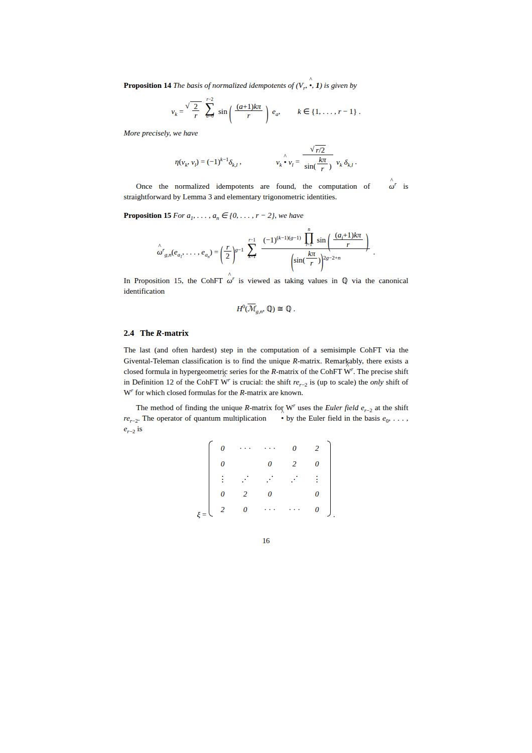Proposition 14 The basis of normalized idempotents of (Vr, ^•, 1) is given by
vk = 2 r r−2 ∑ a=0 sin ( (a+1)kπ r ) ea,   k ∈ {1, . . . , r − 1} .
More precisely, we have
η(vk, vl) = (−1)k−1δk,l ,      vk ^• vl = r/2 sin(kπ r) vk δk,l .
Once the normalized idempotents are found, the computation of ^ωr is straightforward by Lemma 3 and elementary trigonometric identities.
Proposition 15 For a1, . . . , an ∈ {0, . . . , r − 2}, we have
^ωrg,n(ea1, . . . , ean) = (r 2)g−1 r−1 ∑ k=1 (−1)(k−1)(g−1) n ∏ i=1 sin ( (ai+1)kπ r ) (sin(kπ r))2g−2+n .
In Proposition 15, the CohFT ^ωr is viewed as taking values in ℚ via the canonical identification
H0(ℳg,n, ℚ) ≅ ℚ .
2.4 The R-matrix
The last (and often hardest) step in the computation of a semisimple CohFT via the Givental-Teleman classification is to find the unique R-matrix. Remarkably, there exists a closed formula in hypergeometric series for the R-matrix of the CohFT ^Wr. The precise shift in Definition 12 of the CohFT ^Wr is crucial: the shift rer−2 is (up to scale) the only shift of Wr for which closed formulas for the R-matrix are known.
The method of finding the unique R-matrix for Wr uses the Euler field er−2 at the shift rer−2. The operator of quantum multiplication ^• by the Euler field in the basis e0, . . . , er−2 is
ξ =
| 0 | · · · | · · · | 0 | 2 |
| 0 | | 0 | 2 | 0 |
| ⋮ | ⋰ | ⋰ | ⋰ | ⋮ |
| 0 | 2 | 0 | | 0 |
| 2 | 0 | · · · | · · · | 0 |
.
16